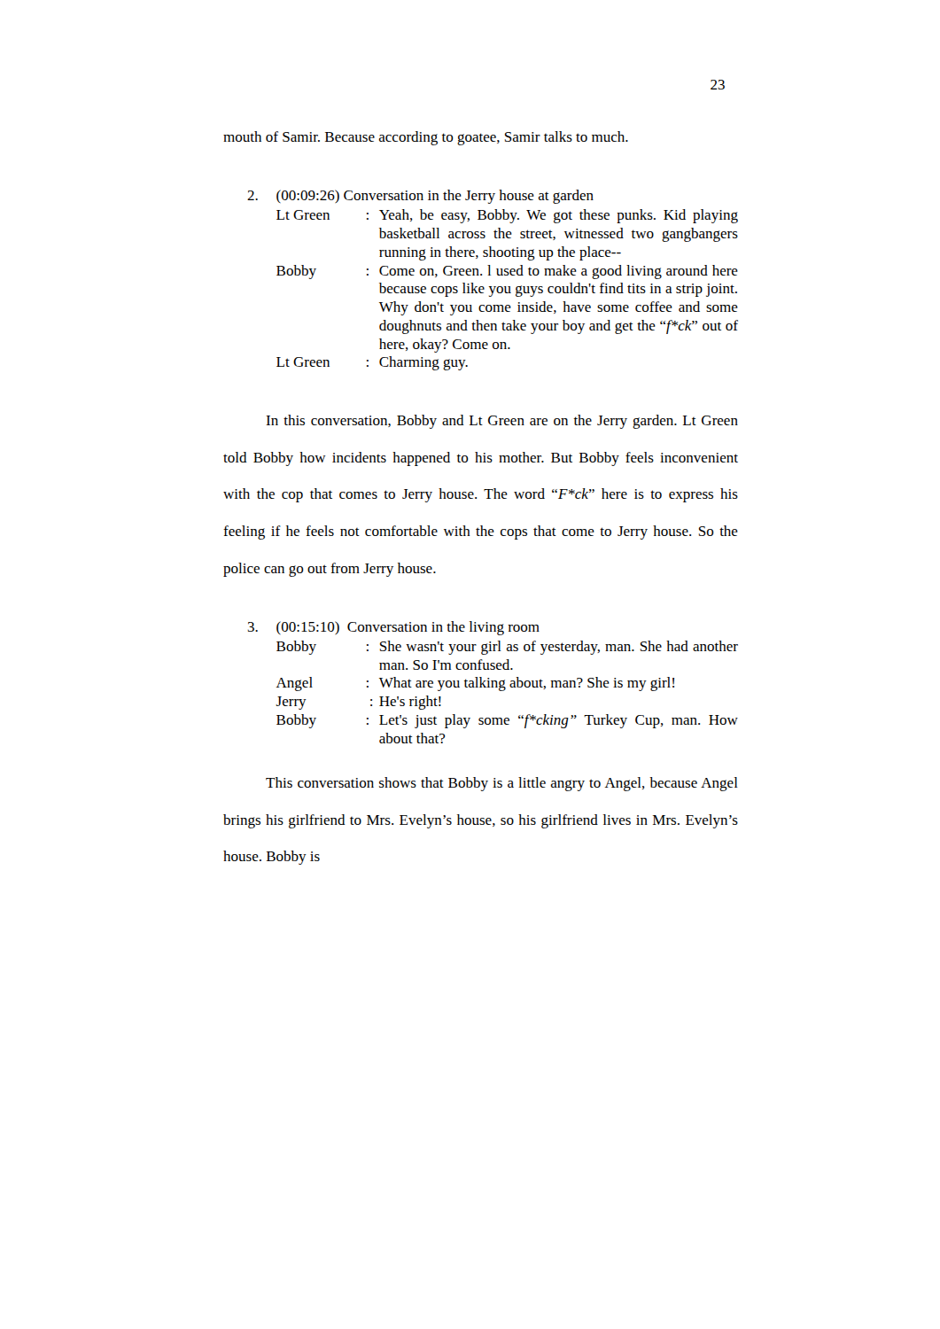23
mouth of Samir. Because according to goatee, Samir talks to much.
2.
(00:09:26) Conversation in the Jerry house at garden
| Lt Green | : | Yeah, be easy, Bobby. We got these punks. Kid playing basketball across the street, witnessed two gangbangers running in there, shooting up the place-- |
| Bobby | : | Come on, Green. l used to make a good living around here because cops like you guys couldn't find tits in a strip joint. Why don't you come inside, have some coffee and some doughnuts and then take your boy and get the “ f*ck ” out of here, okay? Come on. |
| Lt Green | : | Charming guy. |
In this conversation, Bobby and Lt Green are on the Jerry garden. Lt Green told Bobby how incidents happened to his mother. But Bobby feels inconvenient with the cop that comes to Jerry house. The word “F*ck” here is to express his feeling if he feels not comfortable with the cops that come to Jerry house. So the police can go out from Jerry house.
3.
(00:15:10) Conversation in the living room
| Bobby | : | She wasn't your girl as of yesterday, man. She had another man. So I'm confused. |
| Angel | : | What are you talking about, man? She is my girl! |
| Jerry | : | He's right! |
| Bobby | : | Let's just play some “ f*cking” Turkey Cup, man. How about that? |
This conversation shows that Bobby is a little angry to Angel, because Angel brings his girlfriend to Mrs. Evelyn’s house, so his girlfriend lives in Mrs. Evelyn’s house. Bobby is